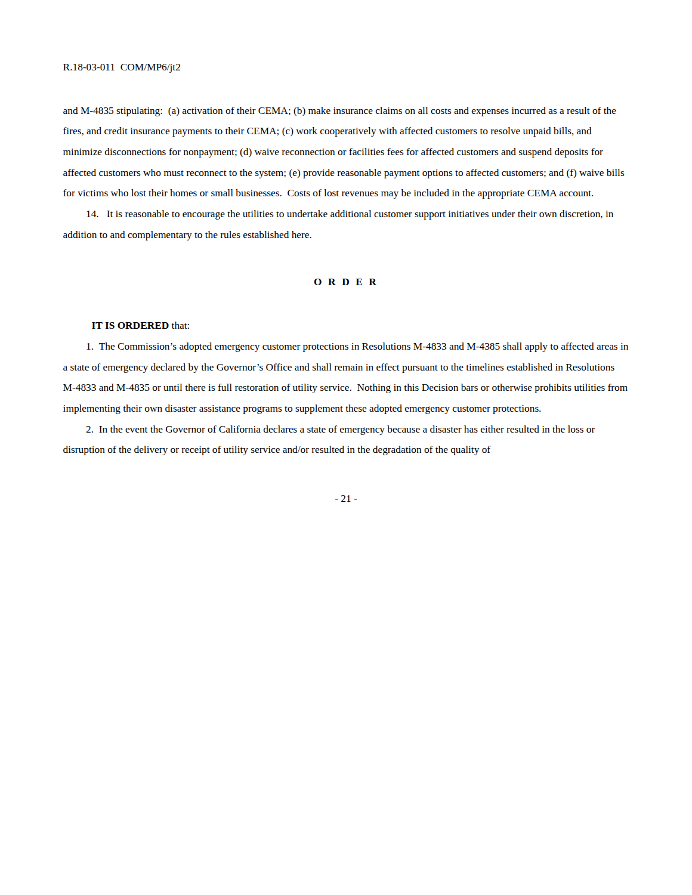R.18-03-011 COM/MP6/jt2
and M-4835 stipulating: (a) activation of their CEMA; (b) make insurance claims on all costs and expenses incurred as a result of the fires, and credit insurance payments to their CEMA; (c) work cooperatively with affected customers to resolve unpaid bills, and minimize disconnections for nonpayment; (d) waive reconnection or facilities fees for affected customers and suspend deposits for affected customers who must reconnect to the system; (e) provide reasonable payment options to affected customers; and (f) waive bills for victims who lost their homes or small businesses. Costs of lost revenues may be included in the appropriate CEMA account.
14. It is reasonable to encourage the utilities to undertake additional customer support initiatives under their own discretion, in addition to and complementary to the rules established here.
O R D E R
IT IS ORDERED that:
1. The Commission’s adopted emergency customer protections in Resolutions M-4833 and M-4385 shall apply to affected areas in a state of emergency declared by the Governor’s Office and shall remain in effect pursuant to the timelines established in Resolutions M-4833 and M-4835 or until there is full restoration of utility service. Nothing in this Decision bars or otherwise prohibits utilities from implementing their own disaster assistance programs to supplement these adopted emergency customer protections.
2. In the event the Governor of California declares a state of emergency because a disaster has either resulted in the loss or disruption of the delivery or receipt of utility service and/or resulted in the degradation of the quality of
- 21 -